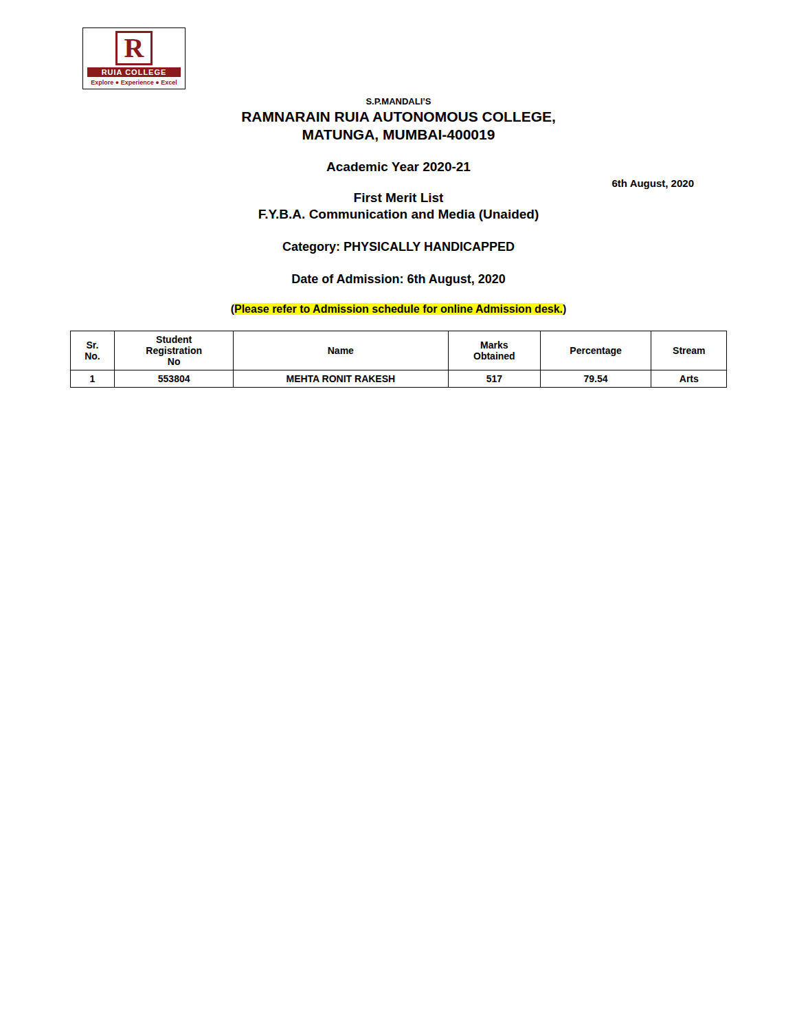R
RUIA COLLEGE
Explore ● Experience ● Excel
S.P.MANDALI’S
RAMNARAIN RUIA AUTONOMOUS COLLEGE,
MATUNGA, MUMBAI-400019
Academic Year 2020-21
6th August, 2020
First Merit List
F.Y.B.A. Communication and Media (Unaided)
Category: PHYSICALLY HANDICAPPED
Date of Admission: 6th August, 2020
(Please refer to Admission schedule for online Admission desk.)
| Sr. No. | Student Registration No | Name | Marks Obtained | Percentage | Stream |
| --- | --- | --- | --- | --- | --- |
| 1 | 553804 | MEHTA RONIT RAKESH | 517 | 79.54 | Arts |